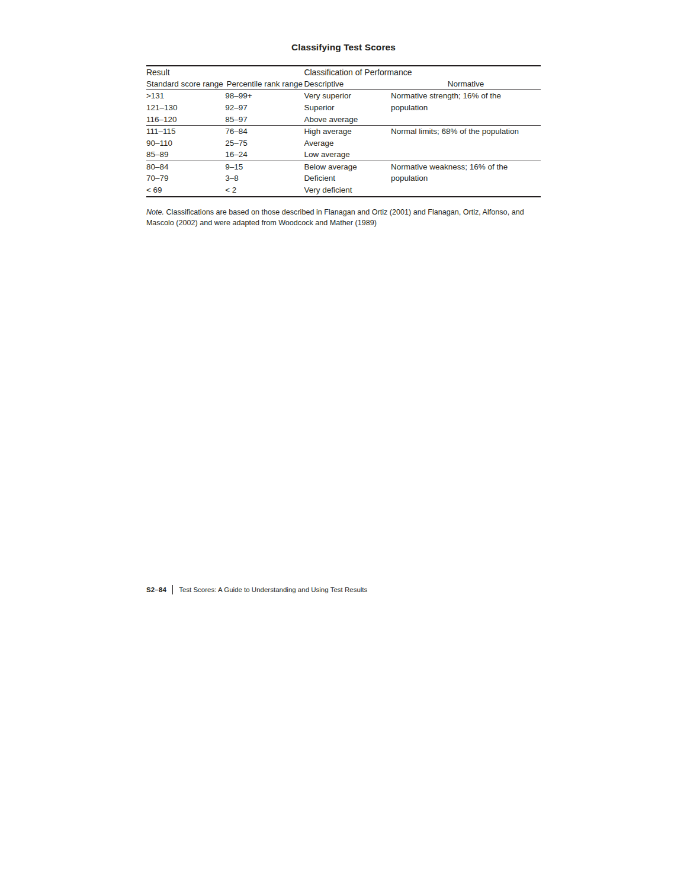Classifying Test Scores
| Result | Classification of Performance |
| --- | --- |
| Standard score range | Percentile rank range | Descriptive | Normative |
| >131 | 98–99+ | Very superior | Normative strength; 16% of the |
| 121–130 | 92–97 | Superior | population |
| 116–120 | 85–97 | Above average | |
| 111–115 | 76–84 | High average | Normal limits; 68% of the population |
| 90–110 | 25–75 | Average | |
| 85–89 | 16–24 | Low average | |
| 80–84 | 9–15 | Below average | Normative weakness; 16% of the |
| 70–79 | 3–8 | Deficient | population |
| < 69 | < 2 | Very deficient | |
Note. Classifications are based on those described in Flanagan and Ortiz (2001) and Flanagan, Ortiz, Alfonso, and Mascolo (2002) and were adapted from Woodcock and Mather (1989)
S2–84
Test Scores: A Guide to Understanding and Using Test Results